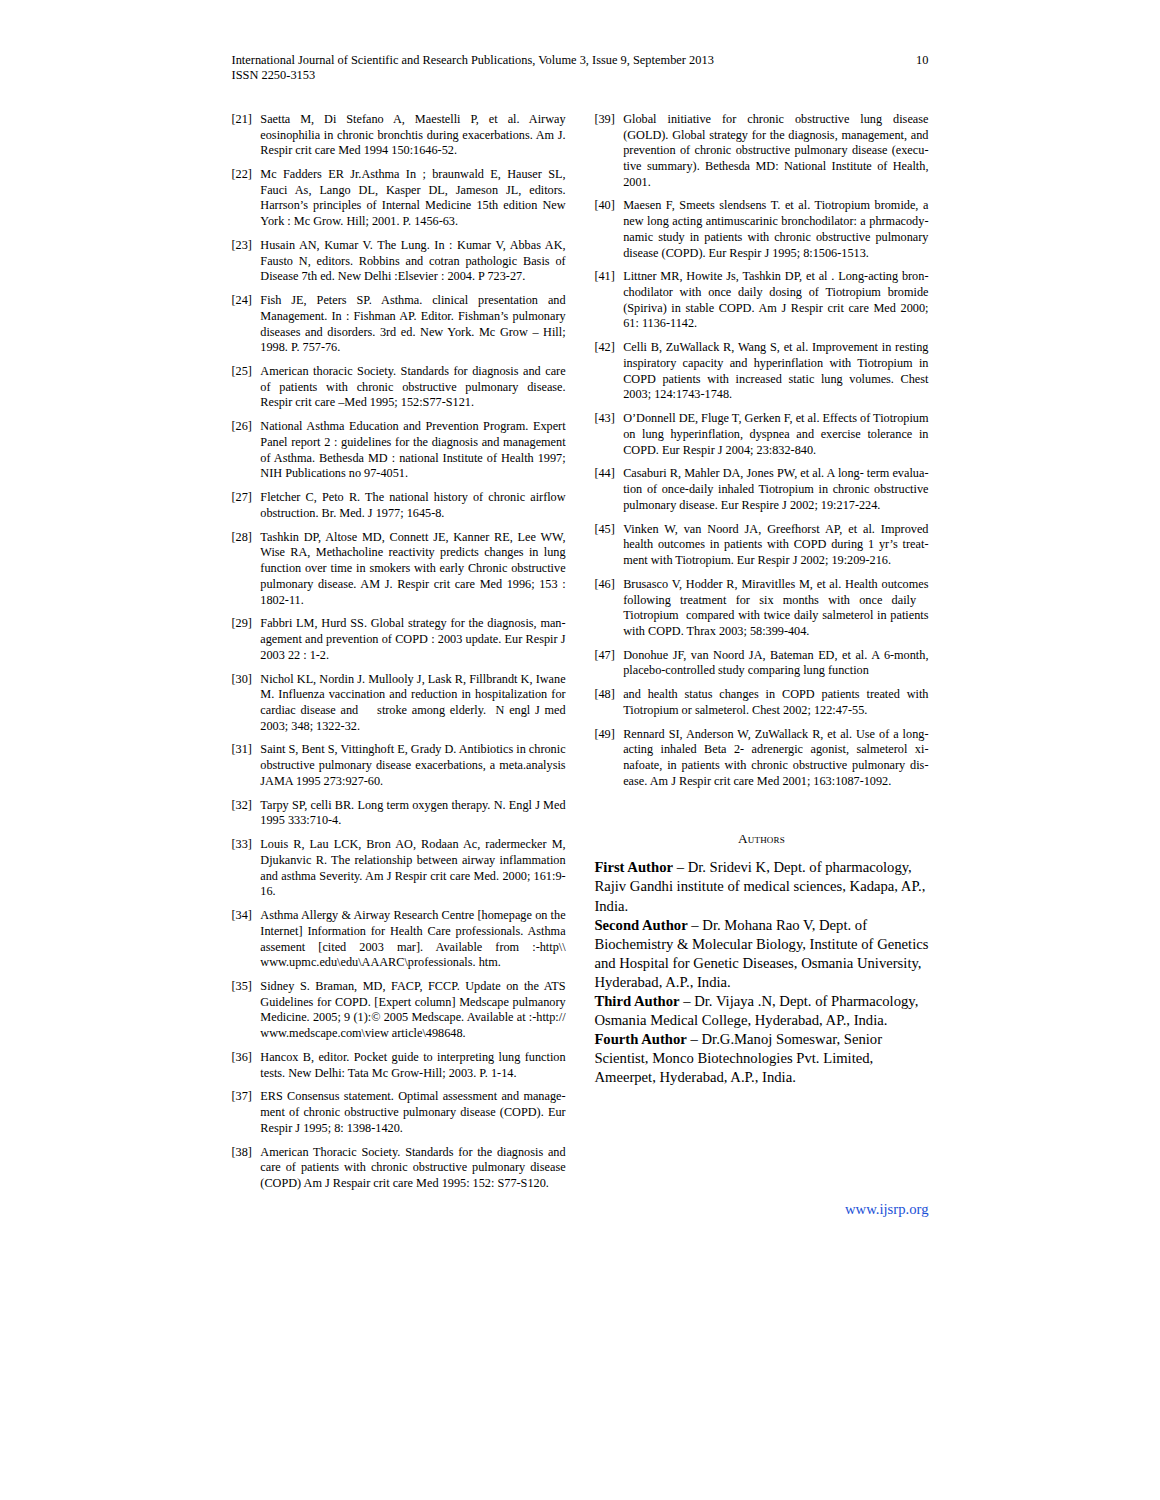International Journal of Scientific and Research Publications, Volume 3, Issue 9, September 2013
ISSN 2250-3153
10
[21] Saetta M, Di Stefano A, Maestelli P, et al. Airway eosinophilia in chronic bronchtis during exacerbations. Am J. Respir crit care Med 1994 150:1646-52.
[22] Mc Fadders ER Jr.Asthma In ; braunwald E, Hauser SL, Fauci As, Lango DL, Kasper DL, Jameson JL, editors. Harrson’s principles of Internal Medicine 15th edition New York : Mc Grow. Hill; 2001. P. 1456-63.
[23] Husain AN, Kumar V. The Lung. In : Kumar V, Abbas AK, Fausto N, editors. Robbins and cotran pathologic Basis of Disease 7th ed. New Delhi :Elsevier : 2004. P 723-27.
[24] Fish JE, Peters SP. Asthma. clinical presentation and Management. In : Fishman AP. Editor. Fishman’s pulmonary diseases and disorders. 3rd ed. New York. Mc Grow – Hill; 1998. P. 757-76.
[25] American thoracic Society. Standards for diagnosis and care of patients with chronic obstructive pulmonary disease. Respir crit care –Med 1995; 152:S77-S121.
[26] National Asthma Education and Prevention Program. Expert Panel report 2 : guidelines for the diagnosis and management of Asthma. Bethesda MD : national Institute of Health 1997; NIH Publications no 97-4051.
[27] Fletcher C, Peto R. The national history of chronic airflow obstruction. Br. Med. J 1977; 1645-8.
[28] Tashkin DP, Altose MD, Connett JE, Kanner RE, Lee WW, Wise RA, Methacholine reactivity predicts changes in lung function over time in smokers with early Chronic obstructive pulmonary disease. AM J. Respir crit care Med 1996; 153 : 1802-11.
[29] Fabbri LM, Hurd SS. Global strategy for the diagnosis, management and prevention of COPD : 2003 update. Eur Respir J 2003 22 : 1-2.
[30] Nichol KL, Nordin J. Mullooly J, Lask R, Fillbrandt K, Iwane M. Influenza vaccination and reduction in hospitalization for cardiac disease and stroke among elderly. N engl J med 2003; 348; 1322-32.
[31] Saint S, Bent S, Vittinghoft E, Grady D. Antibiotics in chronic obstructive pulmonary disease exacerbations, a meta.analysis JAMA 1995 273:927-60.
[32] Tarpy SP, celli BR. Long term oxygen therapy. N. Engl J Med 1995 333:710-4.
[33] Louis R, Lau LCK, Bron AO, Rodaan Ac, radermecker M, Djukanvic R. The relationship between airway inflammation and asthma Severity. Am J Respir crit care Med. 2000; 161:9-16.
[34] Asthma Allergy & Airway Research Centre [homepage on the Internet] Information for Health Care professionals. Asthma assement [cited 2003 mar]. Available from :-http\\ www.upmc.edu\edu\AAARC\professionals. htm.
[35] Sidney S. Braman, MD, FACP, FCCP. Update on the ATS Guidelines for COPD. [Expert column] Medscape pulmanory Medicine. 2005; 9 (1):© 2005 Medscape. Available at :-http:// www.medscape.com\view article\498648.
[36] Hancox B, editor. Pocket guide to interpreting lung function tests. New Delhi: Tata Mc Grow-Hill; 2003. P. 1-14.
[37] ERS Consensus statement. Optimal assessment and management of chronic obstructive pulmonary disease (COPD). Eur Respir J 1995; 8: 1398-1420.
[38] American Thoracic Society. Standards for the diagnosis and care of patients with chronic obstructive pulmonary disease (COPD) Am J Respair crit care Med 1995: 152: S77-S120.
[39] Global initiative for chronic obstructive lung disease (GOLD). Global strategy for the diagnosis, management, and prevention of chronic obstructive pulmonary disease (executive summary). Bethesda MD: National Institute of Health, 2001.
[40] Maesen F, Smeets slendsens T. et al. Tiotropium bromide, a new long acting antimuscarinic bronchodilator: a phrmacodynamic study in patients with chronic obstructive pulmonary disease (COPD). Eur Respir J 1995; 8:1506-1513.
[41] Littner MR, Howite Js, Tashkin DP, et al . Long-acting bronchodilator with once daily dosing of Tiotropium bromide (Spiriva) in stable COPD. Am J Respir crit care Med 2000; 61: 1136-1142.
[42] Celli B, ZuWallack R, Wang S, et al. Improvement in resting inspiratory capacity and hyperinflation with Tiotropium in COPD patients with increased static lung volumes. Chest 2003; 124:1743-1748.
[43] O’Donnell DE, Fluge T, Gerken F, et al. Effects of Tiotropium on lung hyperinflation, dyspnea and exercise tolerance in COPD. Eur Respir J 2004; 23:832-840.
[44] Casaburi R, Mahler DA, Jones PW, et al. A long- term evaluation of once-daily inhaled Tiotropium in chronic obstructive pulmonary disease. Eur Respire J 2002; 19:217-224.
[45] Vinken W, van Noord JA, Greefhorst AP, et al. Improved health outcomes in patients with COPD during 1 yr’s treatment with Tiotropium. Eur Respir J 2002; 19:209-216.
[46] Brusasco V, Hodder R, Miravitlles M, et al. Health outcomes following treatment for six months with once daily Tiotropium compared with twice daily salmeterol in patients with COPD. Thrax 2003; 58:399-404.
[47] Donohue JF, van Noord JA, Bateman ED, et al. A 6-month, placebo-controlled study comparing lung function
[48] and health status changes in COPD patients treated with Tiotropium or salmeterol. Chest 2002; 122:47-55.
[49] Rennard SI, Anderson W, ZuWallack R, et al. Use of a long-acting inhaled Beta 2- adrenergic agonist, salmeterol xinafoate, in patients with chronic obstructive pulmonary disease. Am J Respir crit care Med 2001; 163:1087-1092.
Authors
First Author – Dr. Sridevi K, Dept. of pharmacology, Rajiv Gandhi institute of medical sciences, Kadapa, AP., India.
Second Author – Dr. Mohana Rao V, Dept. of Biochemistry & Molecular Biology, Institute of Genetics and Hospital for Genetic Diseases, Osmania University, Hyderabad, A.P., India.
Third Author – Dr. Vijaya .N, Dept. of Pharmacology, Osmania Medical College, Hyderabad, AP., India.
Fourth Author – Dr.G.Manoj Someswar, Senior Scientist, Monco Biotechnologies Pvt. Limited, Ameerpet, Hyderabad, A.P., India.
www.ijsrp.org